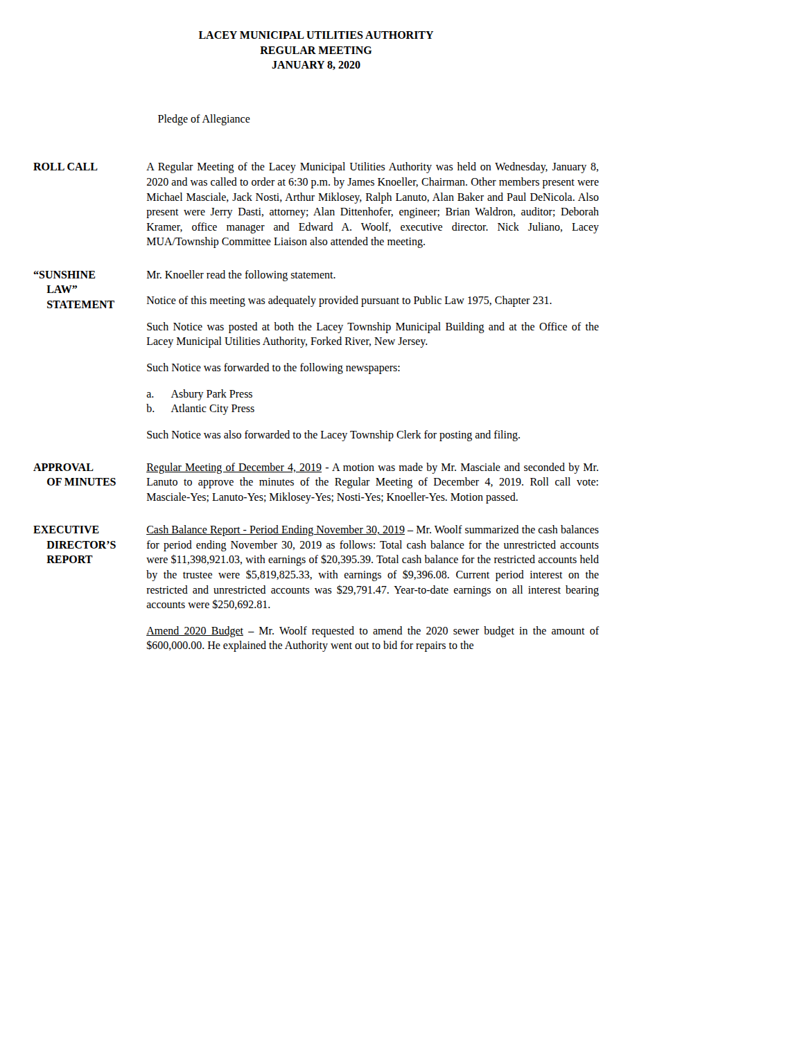LACEY MUNICIPAL UTILITIES AUTHORITY
REGULAR MEETING
JANUARY 8, 2020
Pledge of Allegiance
Roll Call
A Regular Meeting of the Lacey Municipal Utilities Authority was held on Wednesday, January 8, 2020 and was called to order at 6:30 p.m. by James Knoeller, Chairman. Other members present were Michael Masciale, Jack Nosti, Arthur Miklosey, Ralph Lanuto, Alan Baker and Paul DeNicola. Also present were Jerry Dasti, attorney; Alan Dittenhofer, engineer; Brian Waldron, auditor; Deborah Kramer, office manager and Edward A. Woolf, executive director. Nick Juliano, Lacey MUA/Township Committee Liaison also attended the meeting.
“SunshineLaw”Statement
Mr. Knoeller read the following statement.
Notice of this meeting was adequately provided pursuant to Public Law 1975, Chapter 231.
Such Notice was posted at both the Lacey Township Municipal Building and at the Office of the Lacey Municipal Utilities Authority, Forked River, New Jersey.
Such Notice was forwarded to the following newspapers:
a. Asbury Park Press
b. Atlantic City Press
Such Notice was also forwarded to the Lacey Township Clerk for posting and filing.
Approvalof Minutes
Regular Meeting of December 4, 2019 - A motion was made by Mr. Masciale and seconded by Mr. Lanuto to approve the minutes of the Regular Meeting of December 4, 2019. Roll call vote: Masciale-Yes; Lanuto-Yes; Miklosey-Yes; Nosti-Yes; Knoeller-Yes. Motion passed.
ExecutiveDirector’s Report
Cash Balance Report - Period Ending November 30, 2019 – Mr. Woolf summarized the cash balances for period ending November 30, 2019 as follows: Total cash balance for the unrestricted accounts were $11,398,921.03, with earnings of $20,395.39. Total cash balance for the restricted accounts held by the trustee were $5,819,825.33, with earnings of $9,396.08. Current period interest on the restricted and unrestricted accounts was $29,791.47. Year-to-date earnings on all interest bearing accounts were $250,692.81.
Amend 2020 Budget – Mr. Woolf requested to amend the 2020 sewer budget in the amount of $600,000.00. He explained the Authority went out to bid for repairs to the